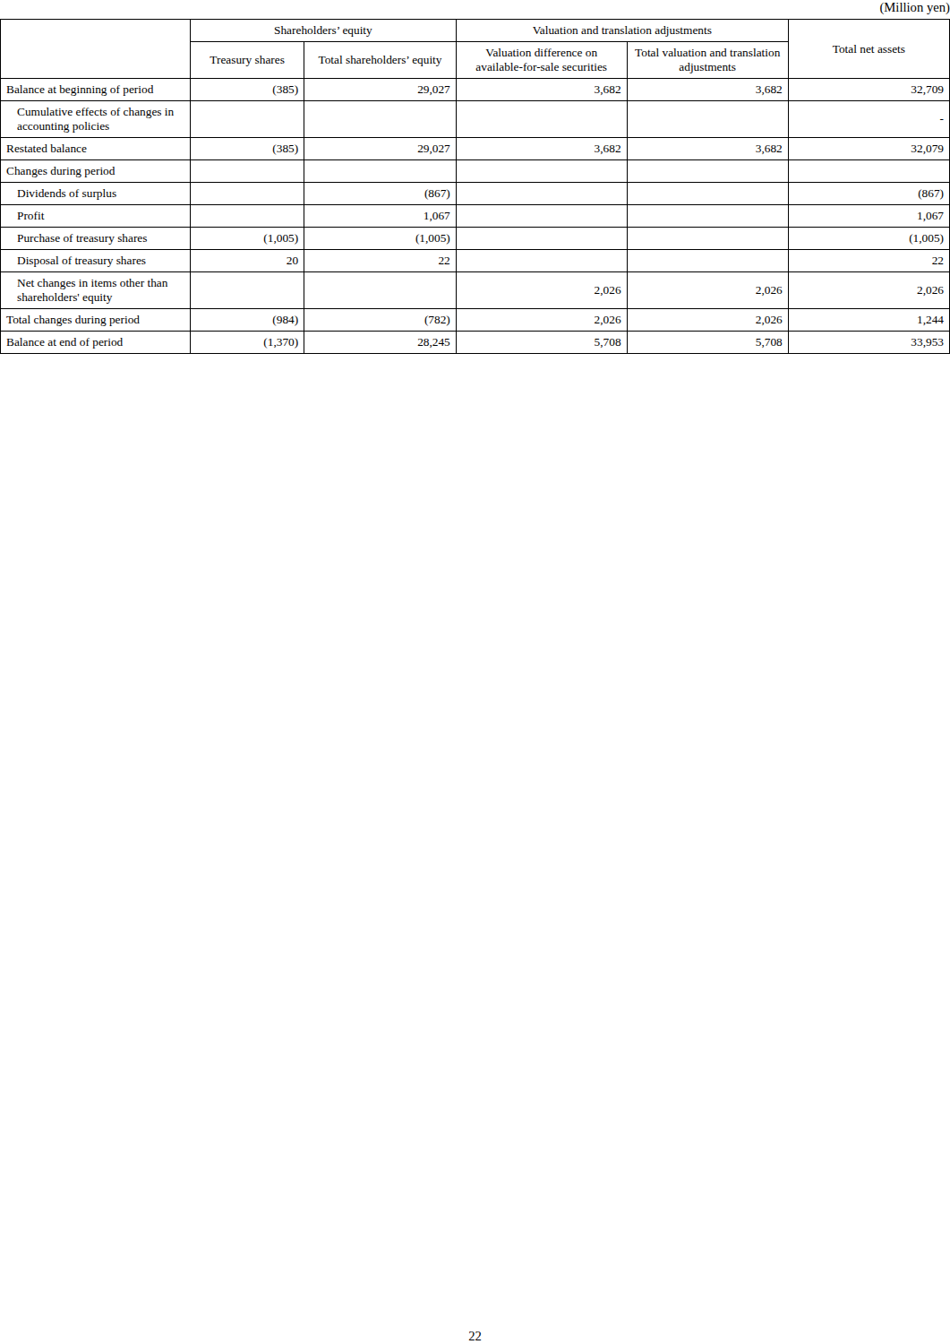(Million yen)
| | Shareholders’ equity | Valuation and translation adjustments | Total net assets |
| --- | --- | --- | --- |
| Treasury shares | Total shareholders’ equity | Valuation difference on available-for-sale securities | Total valuation and translation adjustments |
| Balance at beginning of period | (385) | 29,027 | 3,682 | 3,682 | 32,709 |
| Cumulative effects of changes in accounting policies | | | | | - |
| Restated balance | (385) | 29,027 | 3,682 | 3,682 | 32,079 |
| Changes during period | | | | | |
| Dividends of surplus | | (867) | | | (867) |
| Profit | | 1,067 | | | 1,067 |
| Purchase of treasury shares | (1,005) | (1,005) | | | (1,005) |
| Disposal of treasury shares | 20 | 22 | | | 22 |
| Net changes in items other than shareholders' equity | | | 2,026 | 2,026 | 2,026 |
| Total changes during period | (984) | (782) | 2,026 | 2,026 | 1,244 |
| Balance at end of period | (1,370) | 28,245 | 5,708 | 5,708 | 33,953 |
22